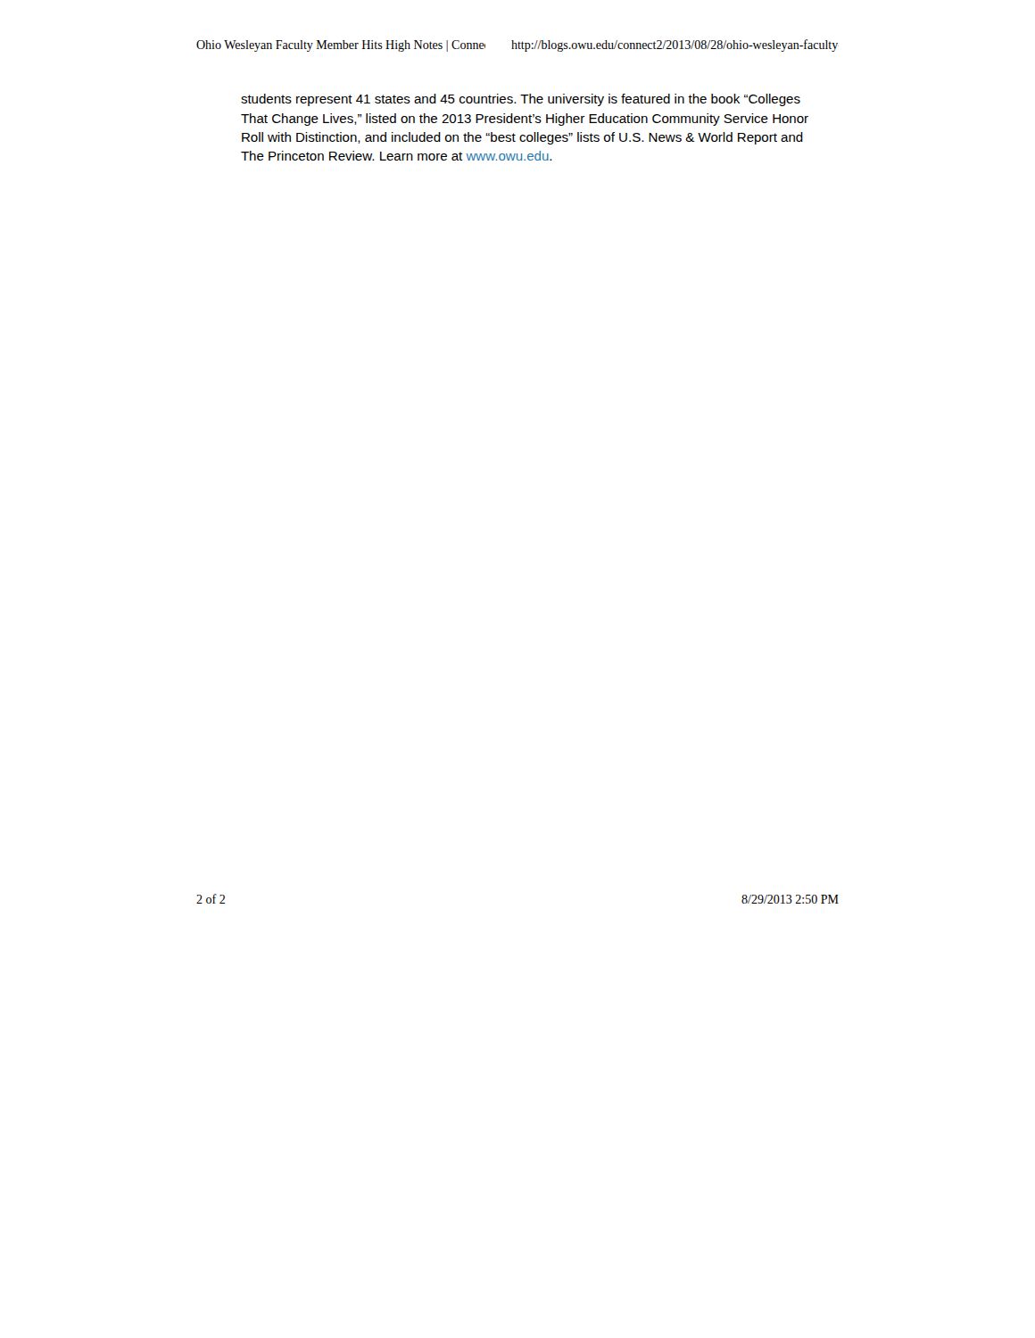Ohio Wesleyan Faculty Member Hits High Notes | Connect2 OWU http://blogs.owu.edu/connect2/2013/08/28/ohio-wesleyan-faculty-member...
students represent 41 states and 45 countries. The university is featured in the book “Colleges That Change Lives,” listed on the 2013 President’s Higher Education Community Service Honor Roll with Distinction, and included on the “best colleges” lists of U.S. News & World Report and The Princeton Review. Learn more at www.owu.edu.
2 of 2 8/29/2013 2:50 PM